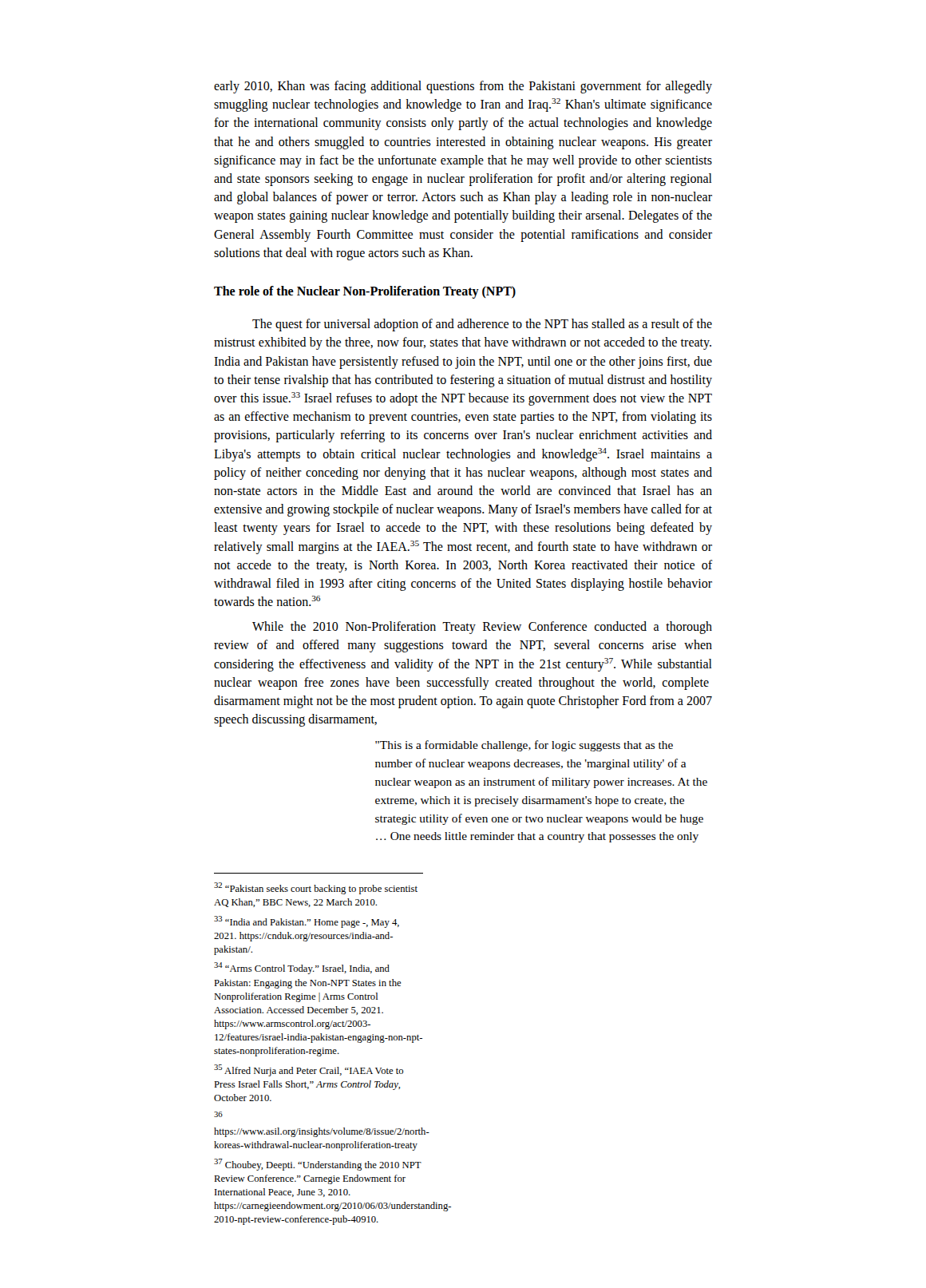early 2010, Khan was facing additional questions from the Pakistani government for allegedly smuggling nuclear technologies and knowledge to Iran and Iraq.32 Khan's ultimate significance for the international community consists only partly of the actual technologies and knowledge that he and others smuggled to countries interested in obtaining nuclear weapons. His greater significance may in fact be the unfortunate example that he may well provide to other scientists and state sponsors seeking to engage in nuclear proliferation for profit and/or altering regional and global balances of power or terror. Actors such as Khan play a leading role in non-nuclear weapon states gaining nuclear knowledge and potentially building their arsenal. Delegates of the General Assembly Fourth Committee must consider the potential ramifications and consider solutions that deal with rogue actors such as Khan.
The role of the Nuclear Non-Proliferation Treaty (NPT)
The quest for universal adoption of and adherence to the NPT has stalled as a result of the mistrust exhibited by the three, now four, states that have withdrawn or not acceded to the treaty. India and Pakistan have persistently refused to join the NPT, until one or the other joins first, due to their tense rivalship that has contributed to festering a situation of mutual distrust and hostility over this issue.33 Israel refuses to adopt the NPT because its government does not view the NPT as an effective mechanism to prevent countries, even state parties to the NPT, from violating its provisions, particularly referring to its concerns over Iran's nuclear enrichment activities and Libya's attempts to obtain critical nuclear technologies and knowledge34. Israel maintains a policy of neither conceding nor denying that it has nuclear weapons, although most states and non-state actors in the Middle East and around the world are convinced that Israel has an extensive and growing stockpile of nuclear weapons. Many of Israel's members have called for at least twenty years for Israel to accede to the NPT, with these resolutions being defeated by relatively small margins at the IAEA.35 The most recent, and fourth state to have withdrawn or not accede to the treaty, is North Korea. In 2003, North Korea reactivated their notice of withdrawal filed in 1993 after citing concerns of the United States displaying hostile behavior towards the nation.36
While the 2010 Non-Proliferation Treaty Review Conference conducted a thorough review of and offered many suggestions toward the NPT, several concerns arise when considering the effectiveness and validity of the NPT in the 21st century37. While substantial nuclear weapon free zones have been successfully created throughout the world, complete disarmament might not be the most prudent option. To again quote Christopher Ford from a 2007 speech discussing disarmament,
"This is a formidable challenge, for logic suggests that as the number of nuclear weapons decreases, the 'marginal utility' of a nuclear weapon as an instrument of military power increases. At the extreme, which it is precisely disarmament's hope to create, the strategic utility of even one or two nuclear weapons would be huge … One needs little reminder that a country that possesses the only
32 “Pakistan seeks court backing to probe scientist AQ Khan,” BBC News, 22 March 2010.
33 “India and Pakistan.” Home page -, May 4, 2021. https://cnduk.org/resources/india-and-pakistan/.
34 “Arms Control Today.” Israel, India, and Pakistan: Engaging the Non-NPT States in the Nonproliferation Regime | Arms Control Association. Accessed December 5, 2021. https://www.armscontrol.org/act/2003-12/features/israel-india-pakistan-engaging-non-npt-states-nonproliferation-regime.
35 Alfred Nurja and Peter Crail, “IAEA Vote to Press Israel Falls Short,” Arms Control Today, October 2010.
36 https://www.asil.org/insights/volume/8/issue/2/north-koreas-withdrawal-nuclear-nonproliferation-treaty
37 Choubey, Deepti. “Understanding the 2010 NPT Review Conference.” Carnegie Endowment for International Peace, June 3, 2010. https://carnegieendowment.org/2010/06/03/understanding-2010-npt-review-conference-pub-40910.